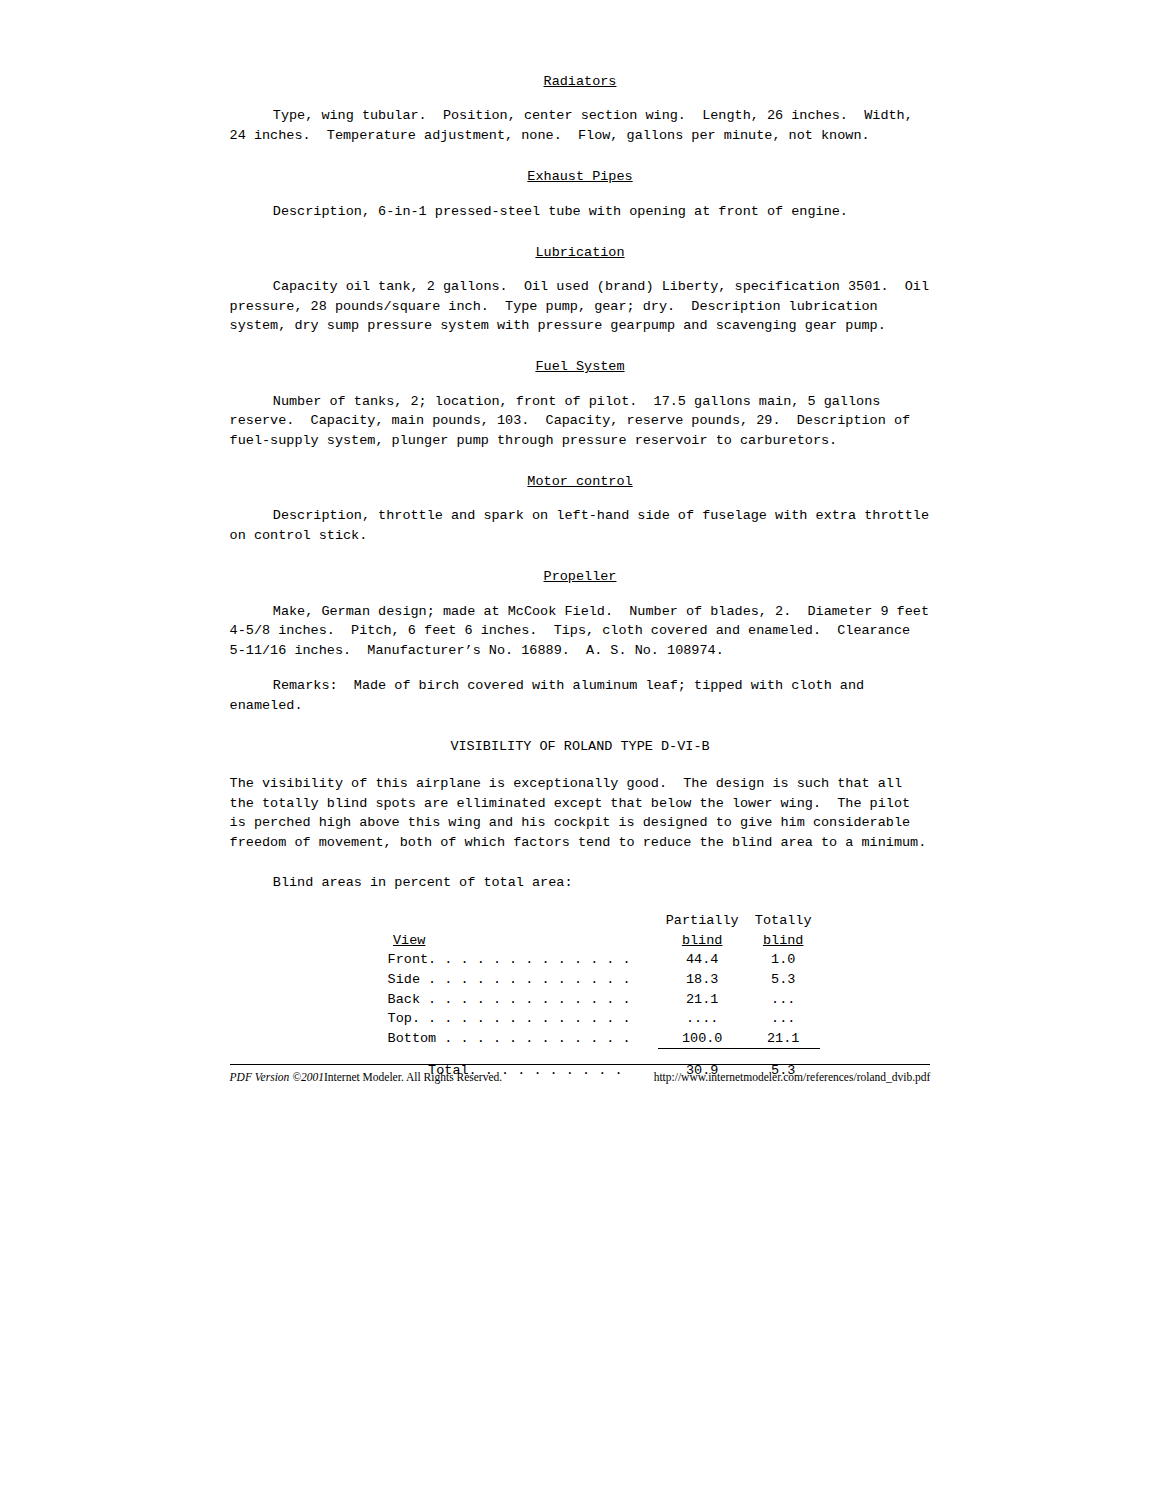Radiators
Type, wing tubular. Position, center section wing. Length, 26 inches. Width, 24 inches. Temperature adjustment, none. Flow, gallons per minute, not known.
Exhaust Pipes
Description, 6-in-1 pressed-steel tube with opening at front of engine.
Lubrication
Capacity oil tank, 2 gallons. Oil used (brand) Liberty, specification 3501. Oil pressure, 28 pounds/square inch. Type pump, gear; dry. Description lubrication system, dry sump pressure system with pressure gearpump and scavenging gear pump.
Fuel System
Number of tanks, 2; location, front of pilot. 17.5 gallons main, 5 gallons reserve. Capacity, main pounds, 103. Capacity, reserve pounds, 29. Description of fuel-supply system, plunger pump through pressure reservoir to carburetors.
Motor control
Description, throttle and spark on left-hand side of fuselage with extra throttle on control stick.
Propeller
Make, German design; made at McCook Field. Number of blades, 2. Diameter 9 feet 4-5/8 inches. Pitch, 6 feet 6 inches. Tips, cloth covered and enameled. Clearance 5-11/16 inches. Manufacturer’s No. 16889. A. S. No. 108974.
Remarks: Made of birch covered with aluminum leaf; tipped with cloth and enameled.
VISIBILITY OF ROLAND TYPE D-VI-B
The visibility of this airplane is exceptionally good. The design is such that all the totally blind spots are elliminated except that below the lower wing. The pilot is perched high above this wing and his cockpit is designed to give him considerable freedom of movement, both of which factors tend to reduce the blind area to a minimum.
Blind areas in percent of total area:
| | Partially | Totally |
| --- | --- | --- |
| View | blind | blind |
| Front. . . . . . . . . . . . . | 44.4 | 1.0 |
| Side . . . . . . . . . . . . . | 18.3 | 5.3 |
| Back . . . . . . . . . . . . . | 21.1 | ... |
| Top. . . . . . . . . . . . . . | .... | ... |
| Bottom . . . . . . . . . . . . | 100.0 | 21.1 |
| Total. . . . . . . . . . | 30.9 | 5.3 |
PDF Version ©2001 Internet Modeler. All Rights Reserved.
http://www.internetmodeler.com/references/roland_dvib.pdf